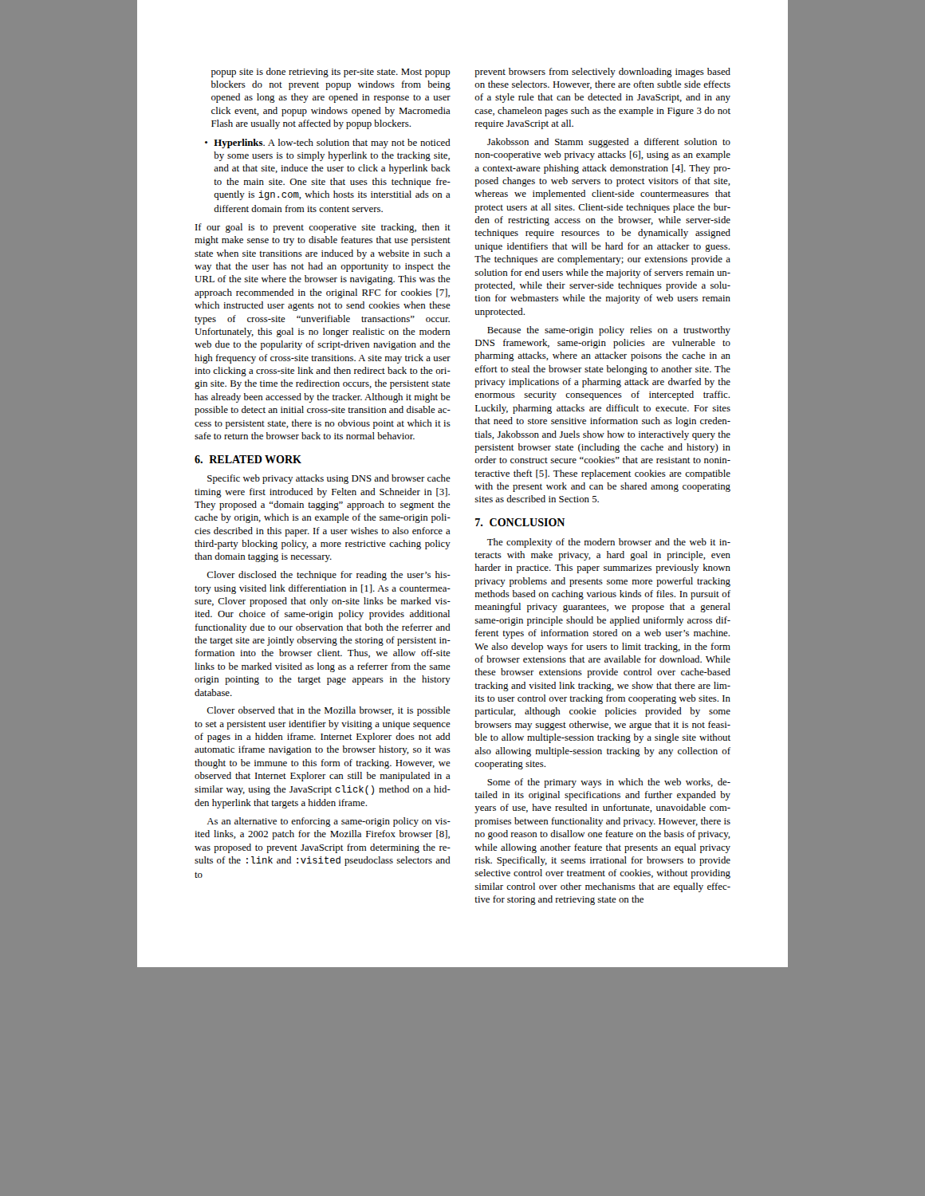popup site is done retrieving its per-site state. Most popup blockers do not prevent popup windows from being opened as long as they are opened in response to a user click event, and popup windows opened by Macromedia Flash are usually not affected by popup blockers.
Hyperlinks. A low-tech solution that may not be noticed by some users is to simply hyperlink to the tracking site, and at that site, induce the user to click a hyperlink back to the main site. One site that uses this technique frequently is ign.com, which hosts its interstitial ads on a different domain from its content servers.
If our goal is to prevent cooperative site tracking, then it might make sense to try to disable features that use persistent state when site transitions are induced by a website in such a way that the user has not had an opportunity to inspect the URL of the site where the browser is navigating. This was the approach recommended in the original RFC for cookies [7], which instructed user agents not to send cookies when these types of cross-site “unverifiable transactions” occur. Unfortunately, this goal is no longer realistic on the modern web due to the popularity of script-driven navigation and the high frequency of cross-site transitions. A site may trick a user into clicking a cross-site link and then redirect back to the origin site. By the time the redirection occurs, the persistent state has already been accessed by the tracker. Although it might be possible to detect an initial cross-site transition and disable access to persistent state, there is no obvious point at which it is safe to return the browser back to its normal behavior.
6. RELATED WORK
Specific web privacy attacks using DNS and browser cache timing were first introduced by Felten and Schneider in [3]. They proposed a “domain tagging” approach to segment the cache by origin, which is an example of the same-origin policies described in this paper. If a user wishes to also enforce a third-party blocking policy, a more restrictive caching policy than domain tagging is necessary.
Clover disclosed the technique for reading the user’s history using visited link differentiation in [1]. As a countermeasure, Clover proposed that only on-site links be marked visited. Our choice of same-origin policy provides additional functionality due to our observation that both the referrer and the target site are jointly observing the storing of persistent information into the browser client. Thus, we allow off-site links to be marked visited as long as a referrer from the same origin pointing to the target page appears in the history database.
Clover observed that in the Mozilla browser, it is possible to set a persistent user identifier by visiting a unique sequence of pages in a hidden iframe. Internet Explorer does not add automatic iframe navigation to the browser history, so it was thought to be immune to this form of tracking. However, we observed that Internet Explorer can still be manipulated in a similar way, using the JavaScript click() method on a hidden hyperlink that targets a hidden iframe.
As an alternative to enforcing a same-origin policy on visited links, a 2002 patch for the Mozilla Firefox browser [8], was proposed to prevent JavaScript from determining the results of the :link and :visited pseudoclass selectors and to
prevent browsers from selectively downloading images based on these selectors. However, there are often subtle side effects of a style rule that can be detected in JavaScript, and in any case, chameleon pages such as the example in Figure 3 do not require JavaScript at all.
Jakobsson and Stamm suggested a different solution to non-cooperative web privacy attacks [6], using as an example a context-aware phishing attack demonstration [4]. They proposed changes to web servers to protect visitors of that site, whereas we implemented client-side countermeasures that protect users at all sites. Client-side techniques place the burden of restricting access on the browser, while server-side techniques require resources to be dynamically assigned unique identifiers that will be hard for an attacker to guess. The techniques are complementary; our extensions provide a solution for end users while the majority of servers remain unprotected, while their server-side techniques provide a solution for webmasters while the majority of web users remain unprotected.
Because the same-origin policy relies on a trustworthy DNS framework, same-origin policies are vulnerable to pharming attacks, where an attacker poisons the cache in an effort to steal the browser state belonging to another site. The privacy implications of a pharming attack are dwarfed by the enormous security consequences of intercepted traffic. Luckily, pharming attacks are difficult to execute. For sites that need to store sensitive information such as login credentials, Jakobsson and Juels show how to interactively query the persistent browser state (including the cache and history) in order to construct secure “cookies” that are resistant to noninteractive theft [5]. These replacement cookies are compatible with the present work and can be shared among cooperating sites as described in Section 5.
7. CONCLUSION
The complexity of the modern browser and the web it interacts with make privacy, a hard goal in principle, even harder in practice. This paper summarizes previously known privacy problems and presents some more powerful tracking methods based on caching various kinds of files. In pursuit of meaningful privacy guarantees, we propose that a general same-origin principle should be applied uniformly across different types of information stored on a web user’s machine. We also develop ways for users to limit tracking, in the form of browser extensions that are available for download. While these browser extensions provide control over cache-based tracking and visited link tracking, we show that there are limits to user control over tracking from cooperating web sites. In particular, although cookie policies provided by some browsers may suggest otherwise, we argue that it is not feasible to allow multiple-session tracking by a single site without also allowing multiple-session tracking by any collection of cooperating sites.
Some of the primary ways in which the web works, detailed in its original specifications and further expanded by years of use, have resulted in unfortunate, unavoidable compromises between functionality and privacy. However, there is no good reason to disallow one feature on the basis of privacy, while allowing another feature that presents an equal privacy risk. Specifically, it seems irrational for browsers to provide selective control over treatment of cookies, without providing similar control over other mechanisms that are equally effective for storing and retrieving state on the